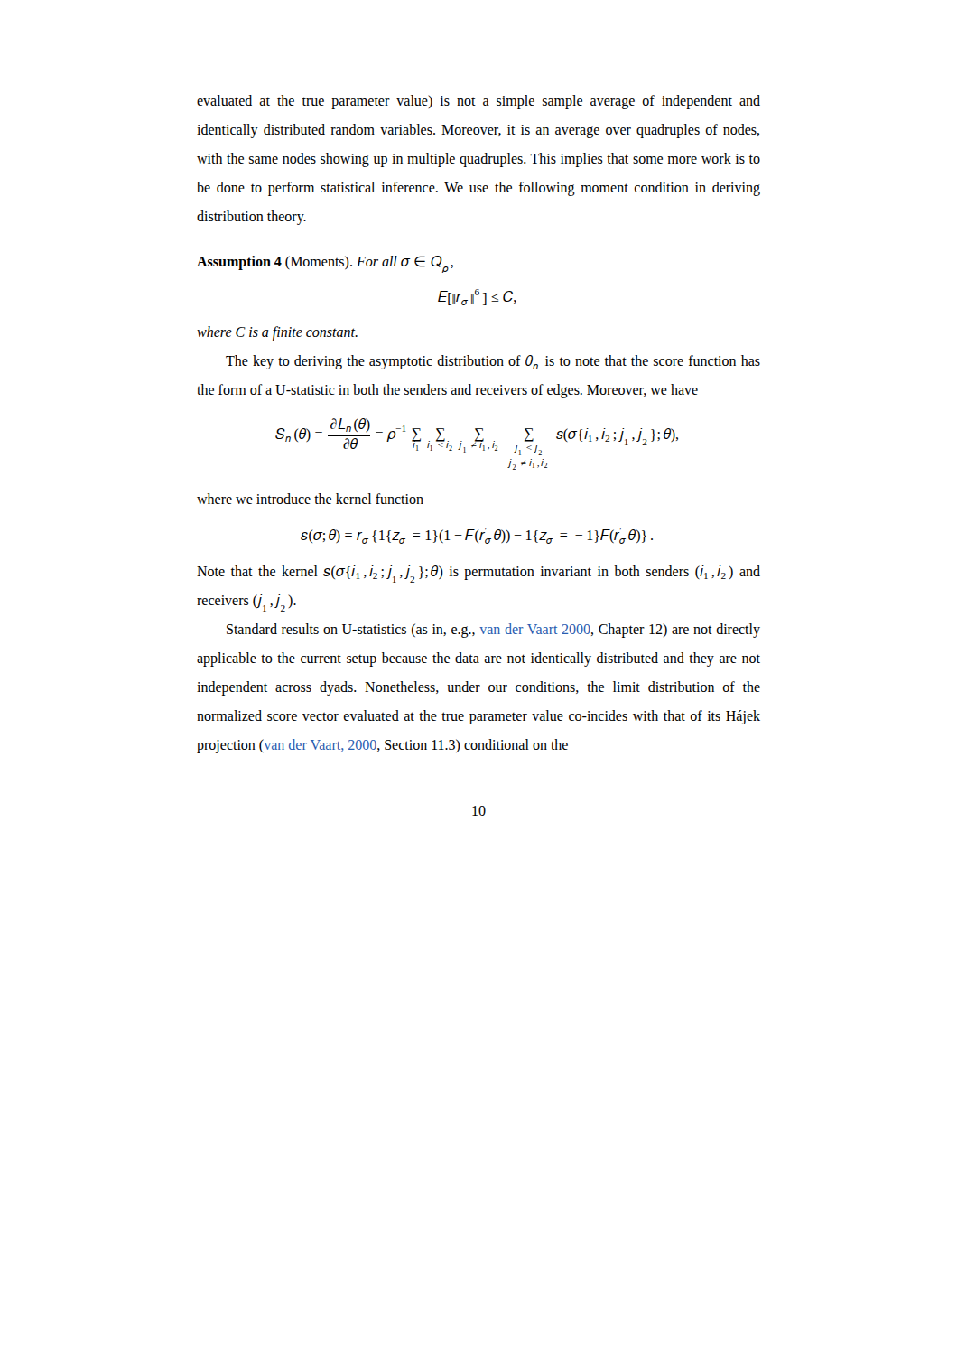evaluated at the true parameter value) is not a simple sample average of independent and identically distributed random variables. Moreover, it is an average over quadruples of nodes, with the same nodes showing up in multiple quadruples. This implies that some more work is to be done to perform statistical inference. We use the following moment condition in deriving distribution theory.
Assumption 4 (Moments). For all σ∈Qρ,
E[‖rσ‖6] ≤C,
where C is a finite constant.
The key to deriving the asymptotic distribution of θn is to note that the score function has the form of a U-statistic in both the senders and receivers of edges. Moreover, we have
Sn(θ) = ∂Ln(θ)∂θ = ρ−1 ∑i1 ∑i1<i2 ∑j1≠i1,i2 ∑j1<j2j2≠i1,i2 s(σ{i1,i2;j1,j2};θ),
where we introduce the kernel function
s(σ;θ) = rσ { 1{zσ=1} (1−F(rσ′θ)) − 1{zσ=−1} F(rσ′θ) }.
Note that the kernel s(σ{i1,i2;j1,j2};θ) is permutation invariant in both senders (i1,i2) and receivers (j1,j2).
Standard results on U-statistics (as in, e.g., van der Vaart 2000, Chapter 12) are not directly applicable to the current setup because the data are not identically distributed and they are not independent across dyads. Nonetheless, under our conditions, the limit distribution of the normalized score vector evaluated at the true parameter value co-incides with that of its Hájek projection (van der Vaart, 2000, Section 11.3) conditional on the
10